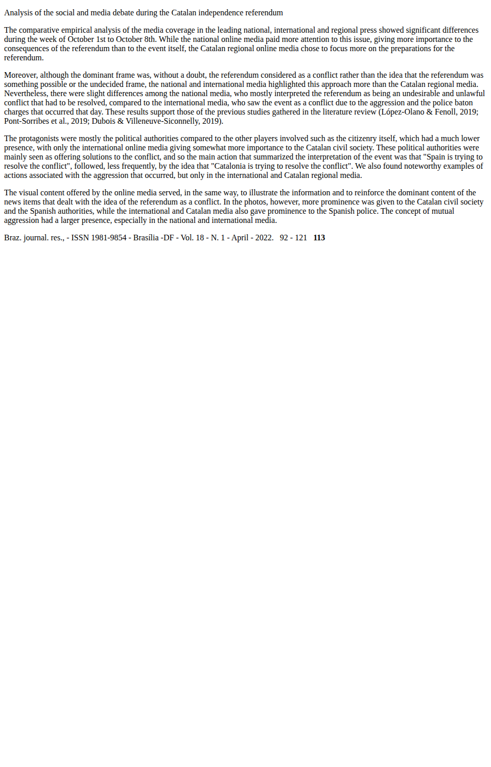Analysis of the social and media debate during the Catalan independence referendum
The comparative empirical analysis of the media coverage in the leading national, international and regional press showed significant differences during the week of October 1st to October 8th. While the national online media paid more attention to this issue, giving more importance to the consequences of the referendum than to the event itself, the Catalan regional online media chose to focus more on the preparations for the referendum.
Moreover, although the dominant frame was, without a doubt, the referendum considered as a conflict rather than the idea that the referendum was something possible or the undecided frame, the national and international media highlighted this approach more than the Catalan regional media. Nevertheless, there were slight differences among the national media, who mostly interpreted the referendum as being an undesirable and unlawful conflict that had to be resolved, compared to the international media, who saw the event as a conflict due to the aggression and the police baton charges that occurred that day. These results support those of the previous studies gathered in the literature review (López-Olano & Fenoll, 2019; Pont-Sorribes et al., 2019; Dubois & Villeneuve-Siconnelly, 2019).
The protagonists were mostly the political authorities compared to the other players involved such as the citizenry itself, which had a much lower presence, with only the international online media giving somewhat more importance to the Catalan civil society. These political authorities were mainly seen as offering solutions to the conflict, and so the main action that summarized the interpretation of the event was that "Spain is trying to resolve the conflict", followed, less frequently, by the idea that "Catalonia is trying to resolve the conflict". We also found noteworthy examples of actions associated with the aggression that occurred, but only in the international and Catalan regional media.
The visual content offered by the online media served, in the same way, to illustrate the information and to reinforce the dominant content of the news items that dealt with the idea of the referendum as a conflict. In the photos, however, more prominence was given to the Catalan civil society and the Spanish authorities, while the international and Catalan media also gave prominence to the Spanish police. The concept of mutual aggression had a larger presence, especially in the national and international media.
Braz. journal. res., - ISSN 1981-9854 - Brasília -DF - Vol. 18 - N. 1 - April - 2022. 92 - 121 113